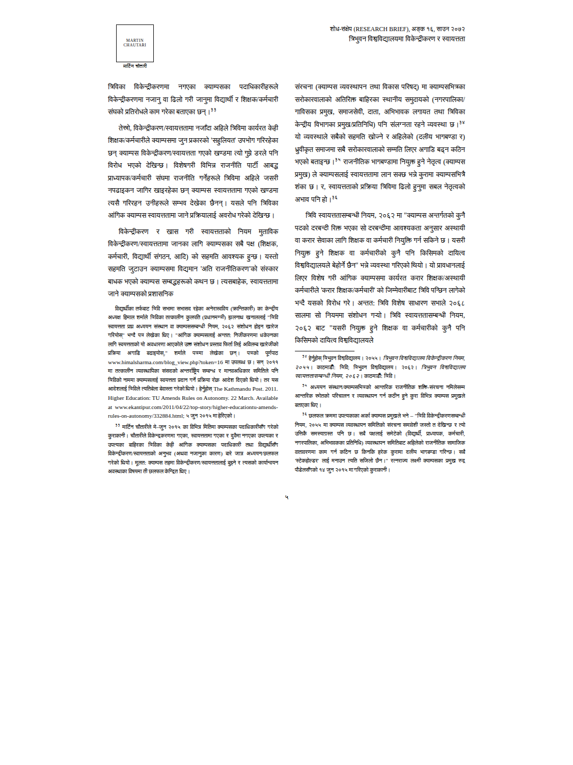MARTIN
CHAUTARI
मार्टिन चौतारी
शोध-संक्षेप (RESEARCH BRIEF), अङ्क १६, साउन २०७२
त्रिभुवन विश्वविद्यालयमा विकेन्द्रीकरण र स्वायत्तता
त्रिविका विकेन्द्रीकरणमा नगएका क्याम्पसका पदाधिकारीहरूले विकेन्द्रीकरणमा नजानु वा ढिलो गरी जानुमा विद्यार्थी र शिक्षक/कर्मचारी संघको प्रतिरोधले काम गरेका बताएका छन्।३३
तेस्रो, विकेन्द्रीकरण/स्वायत्ततामा नजाँदा अहिले त्रिविमा कार्यरत केही शिक्षक/कर्मचारीले क्याम्पसमा जुन प्रकारको 'सहुलियत' उपभोग गरिरहेका छन् क्याम्पस विकेन्द्रीकरण/स्वायत्तता गएको खण्डमा त्यो गुम्ने डरले पनि विरोध भएको देखिन्छ। विशेषगरी विभिन्न राजनीति पार्टी आबद्ध प्राध्यापक/कर्मचारी संघमा राजनीति गर्नेहरूले त्रिविमा अहिले जसरी नपढाइकन जागिर खाइरहेका छन् क्याम्पस स्वायत्ततामा गएको खण्डमा त्यसै गरिरहन उनीहरूले सम्भव देखेका छैनन्। यसले पनि त्रिविका आंगिक क्याम्पस स्वायत्ततामा जाने प्रक्रियालाई अवरोध गरेको देखिन्छ।
विकेन्द्रीकरण र खास गरी स्वायत्तताको नियम मुताविक विकेन्द्रीकरण/स्वायत्ततामा जानका लागि क्याम्पसका सबै पक्ष (शिक्षक, कर्मचारी, विद्यार्थी संगठन, आदि) को सहमति आवश्यक हुन्छ। यस्तो सहमति जुटाउन क्याम्पसमा विद्यमान 'अति राजनीतिकरण'को संस्कार बाधक भएको क्याम्पस सम्बद्धहरूको कथन छ। त्यसबाहेक, स्वायत्ततामा जाने क्याम्पसको प्रशासनिक
विद्यार्थीका तर्फबाट त्रिवि सभामा सभासद रहेका अनेरास्वविय (क्रान्तिकारी) का केन्द्रीय अध्यक्ष हिमाल शर्माले त्रिविका तत्कालीन कुलपति (प्रधानमन्त्री) झलनाथ खनाललाई "त्रिवि स्वायत्तता प्राप्त अध्ययन संस्थान वा क्याम्पससम्बन्धी नियम, २०६२ संशोधन होइन खारेज गरियोस्" भन्दै पत्र लेखेका थिए। "आंगिक क्याम्पसलाई अन्तत: निजीकरणमा धकेल्नका लागि स्वयत्तताको यो अवधारणा आएकोले उक्त संशोधन प्रस्ताव फिर्ता लिई अविलम्ब खारेजीको प्रक्रिया अगाडि बढाइयोस्," शर्माले पत्रमा लेखेका छन्। पत्रको पूर्णपाठ www.himalsharma.com/blog_view.php?token=16 मा उपलब्ध छ। सन् २०११ मा तत्कालीन व्यवस्थापिका संसदको अन्तर्राष्ट्रिय सम्बन्ध र मानवअधिकार समितिले पनि त्रिविको नाममा क्याम्पसलाई स्वयत्तता प्रदान गर्ने प्रक्रिया रोक्न आदेश दिएको थियो। तर यस आदेशलाई त्रिविले त्यतिबेला बेवास्ता गरेको थियो। हेर्नुहोस् The Kathmandu Post. 2011. Higher Education: TU Amends Rules on Autonomy. 22 March. Available at www.ekantipur.com/2011/04/22/top-story/higher-educationtu-amends-rules-on-autonomy/332884.html; ५ जुन २०१५ मा हेरिएको।
३३ मार्टिन चौतारीले मे–जुन २०१५ का विभिन्न मितिमा क्याम्पसका पदाधिकारीसँग गरेको कुराकानी। चौतारीले विकेन्द्रकरणमा गएका, स्वायत्ततामा गएका र दुवैमा नगएका उपत्यका र उपत्यका बाहिरका त्रिविका केही आंगिक क्याम्पसका पदाधिकारी तथा विद्यार्थीसँग विकेन्द्रीकरण/स्वायत्तताको अनुभव (अथवा नजानुका कारण) बारे जान्न अध्ययन/छलफल गरेको थियो। मूलत: क्याम्पस तहमा विकेन्द्रीकरण/स्वायत्ततालाई बुझ्ने र त्यसको कार्यान्वयन अवस्थाका विषयमा ती छलफल केन्द्रित थिए।
संरचना (क्याम्पस व्यवस्थापन तथा विकास परिषद्) मा क्याम्पसभित्रका सरोकारवालाको अतिरिक्त बाहिरका स्थानीय समुदायको (नगरपालिका/गाविसका प्रमुख, समाजसेवी, दाता, अभिभावक लगायत तथा त्रिविका केन्द्रीय विभागका प्रमुख/प्रतिनिधि) पनि संलग्नता रहने व्यवस्था छ।३४ यो व्यवस्थाले सबैको सहमति खोज्ने र अहिलेको (दलीय भागबण्डा र) ध्रुवीकृत समाजमा सबै सरोकारवालाको सम्मति लिएर अगाडि बढ्न कठिन भएको बताइन्छ।३५ राजनीतिक भागबण्डामा नियुक्त हुने नेतृत्व (क्याम्पस प्रमुख) ले क्याम्पसलाई स्वायत्ततामा लान सक्छ भन्ने कुरामा क्याम्पसभित्रै शंका छ। र, स्वायत्तताको प्रक्रिया त्रिविमा ढिलो हुनुमा सबल नेतृत्वको अभाव पनि हो।३६
त्रिवि स्वायत्ततासम्बन्धी नियम, २०६२ मा "क्याम्पस अन्तर्गतको कुनै पदको दरबन्दी रिक्त भएका सो दरबन्दीमा आवश्यकता अनुसार अस्थायी वा करार सेवाका लागि शिक्षक वा कर्मचारी नियुक्ति गर्न सकिने छ। यसरी नियुक्त हुने शिक्षक वा कर्मचारीको कुनै पनि किसिमको दायित्व विश्वविद्यालयले बेहोर्ने छैन" भन्ने व्यवस्था गरिएको थियो। यो प्रावधानलाई लिएर विशेष गरी आंगिक क्याम्पसमा कार्यरत करार शिक्षक/अस्थायी कर्मचारीले 'करार शिक्षक/कर्मचारी' को जिम्मेवारीबाट त्रिवि पन्छिन लागेको भन्दै यसको विरोध गरे। अन्तत: त्रिवि विशेष साधारण सभाले २०६८ सालमा सो नियममा संशोधन गर्‍यो। त्रिवि स्वायत्ततासम्बन्धी नियम, २०६२ बाट "यसरी नियुक्त हुने शिक्षक वा कर्मचारीको कुनै पनि किसिमको दायित्व विश्वविद्यालयले
३४ हेर्नुहोस् त्रिभुवन विश्वविद्यालय। २०५५। त्रिभुवन विश्वविद्यालय विकेन्द्रीकरण नियम, २०५५। काठमाडौँ: त्रिवि; त्रिभुवन विश्वविद्यालय। २०६२। त्रिभुवन विश्वविद्यालय स्वायत्ततासम्बन्धी नियम, २०६२। काठमाडौँ: त्रिवि।
३५ अध्ययन संस्थान/क्याम्पसभित्रको आन्तरिक राजनीतिक शक्ति-संरचना नमिलेसम्म आन्तरिक स्रोतको परिचालन र व्यवस्थापन गर्न कठीन हुने कुरा विभिन्न क्याम्पस प्रमुखले बताएका थिए।
३६ छलफल क्रममा उपत्यकाका अर्का क्याम्पस प्रमुखले भने – "त्रिवि विकेन्द्रीकरणसम्बन्धी नियम, २०५५ मा क्याम्पस व्यवस्थापन समितिको संरचना समावेशी जस्तो त देखिन्छ र त्यो उत्तिकै समस्याग्रस्त पनि छ। सबै पक्षलाई समेटेको (विद्यार्थी, प्राध्यापक, कर्मचारी, नगरपालिका, अभिभावकका प्रतिनिधि) व्यवस्थापन समितिबाट अहिलेको राजनीतिक सामाजिक वातावरणमा काम गर्न कठिन छ किनकि हरेक कुरामा दलीय भागबण्डा गरिन्छ। सबै 'स्टेकहोल्डर' लाई मनाउन त्यति सजिलो छैन।" रत्नराज्य लक्ष्मी क्याम्पसका प्रमुख रुद्र पौडेलसँगको १४ जुन २०१५ मा गरिएको कुराकानी।
५